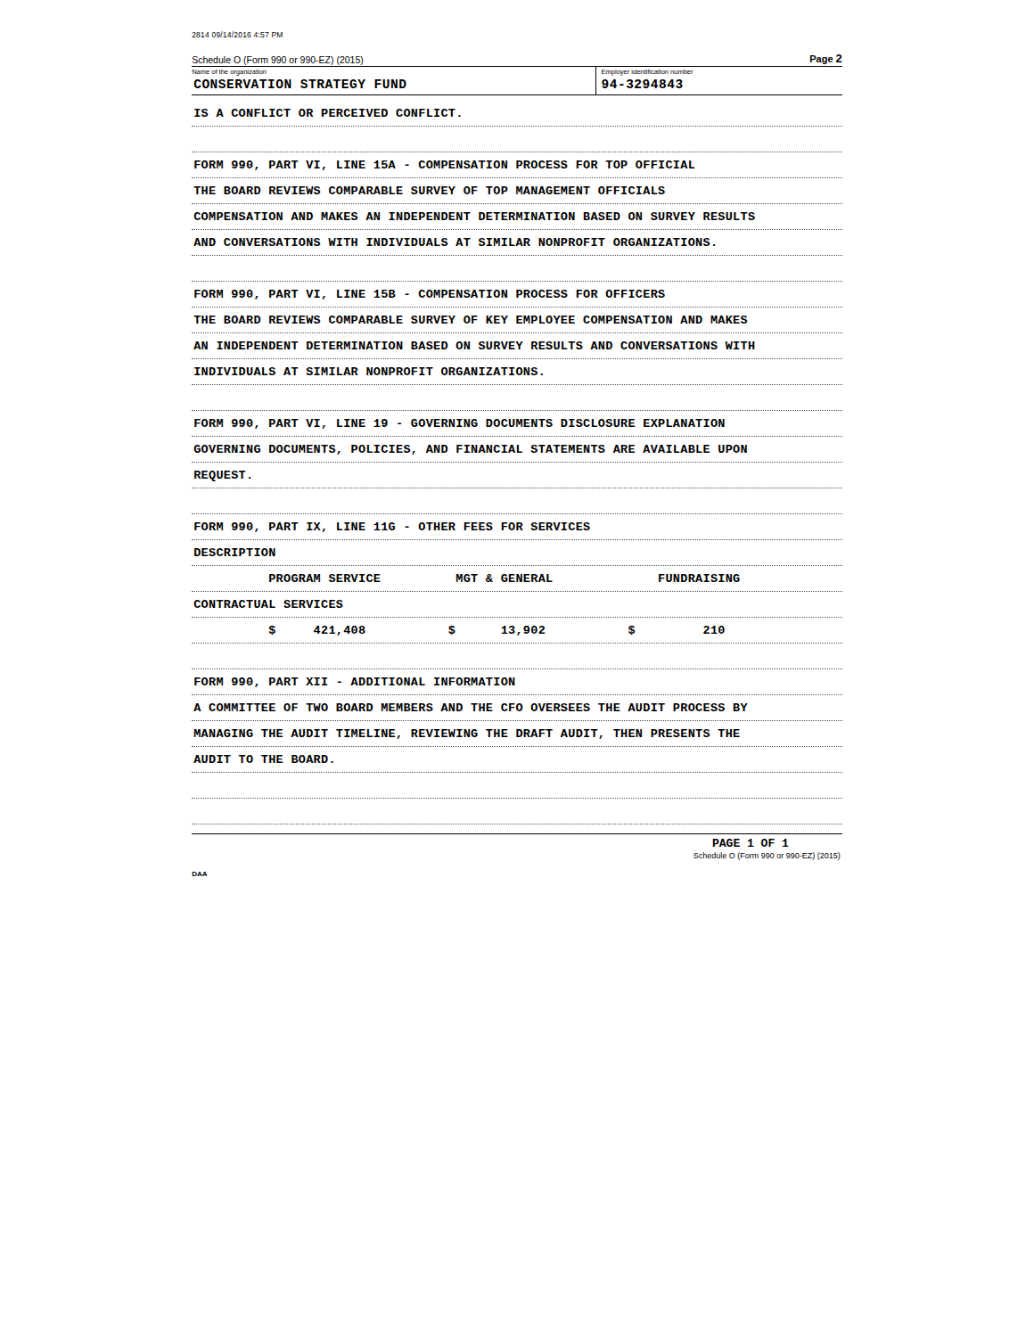2814 09/14/2016 4:57 PM
Schedule O (Form 990 or 990-EZ) (2015)
Page 2
Name of the organization
CONSERVATION STRATEGY FUND
Employer identification number
94-3294843
IS A CONFLICT OR PERCEIVED CONFLICT.
FORM 990, PART VI, LINE 15A - COMPENSATION PROCESS FOR TOP OFFICIAL
THE BOARD REVIEWS COMPARABLE SURVEY OF TOP MANAGEMENT OFFICIALS
COMPENSATION AND MAKES AN INDEPENDENT DETERMINATION BASED ON SURVEY RESULTS
AND CONVERSATIONS WITH INDIVIDUALS AT SIMILAR NONPROFIT ORGANIZATIONS.
FORM 990, PART VI, LINE 15B - COMPENSATION PROCESS FOR OFFICERS
THE BOARD REVIEWS COMPARABLE SURVEY OF KEY EMPLOYEE COMPENSATION AND MAKES
AN INDEPENDENT DETERMINATION BASED ON SURVEY RESULTS AND CONVERSATIONS WITH
INDIVIDUALS AT SIMILAR NONPROFIT ORGANIZATIONS.
FORM 990, PART VI, LINE 19 - GOVERNING DOCUMENTS DISCLOSURE EXPLANATION
GOVERNING DOCUMENTS, POLICIES, AND FINANCIAL STATEMENTS ARE AVAILABLE UPON
REQUEST.
FORM 990, PART IX, LINE 11G - OTHER FEES FOR SERVICES
DESCRIPTION
PROGRAM SERVICE MGT & GENERAL FUNDRAISING
CONTRACTUAL SERVICES
$ 421,408 $ 13,902 $ 210
FORM 990, PART XII - ADDITIONAL INFORMATION
A COMMITTEE OF TWO BOARD MEMBERS AND THE CFO OVERSEES THE AUDIT PROCESS BY
MANAGING THE AUDIT TIMELINE, REVIEWING THE DRAFT AUDIT, THEN PRESENTS THE
AUDIT TO THE BOARD.
PAGE 1 OF 1
Schedule O (Form 990 or 990-EZ) (2015)
DAA